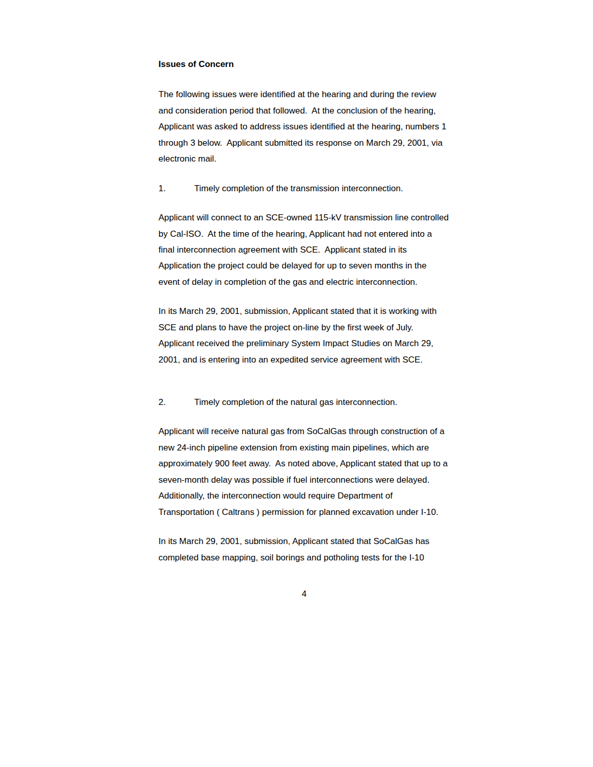Issues of Concern
The following issues were identified at the hearing and during the review and consideration period that followed. At the conclusion of the hearing, Applicant was asked to address issues identified at the hearing, numbers 1 through 3 below. Applicant submitted its response on March 29, 2001, via electronic mail.
1. Timely completion of the transmission interconnection.
Applicant will connect to an SCE-owned 115-kV transmission line controlled by Cal-ISO. At the time of the hearing, Applicant had not entered into a final interconnection agreement with SCE. Applicant stated in its Application the project could be delayed for up to seven months in the event of delay in completion of the gas and electric interconnection.
In its March 29, 2001, submission, Applicant stated that it is working with SCE and plans to have the project on-line by the first week of July. Applicant received the preliminary System Impact Studies on March 29, 2001, and is entering into an expedited service agreement with SCE.
2. Timely completion of the natural gas interconnection.
Applicant will receive natural gas from SoCalGas through construction of a new 24-inch pipeline extension from existing main pipelines, which are approximately 900 feet away. As noted above, Applicant stated that up to a seven-month delay was possible if fuel interconnections were delayed. Additionally, the interconnection would require Department of Transportation ( Caltrans ) permission for planned excavation under I-10.
In its March 29, 2001, submission, Applicant stated that SoCalGas has completed base mapping, soil borings and potholing tests for the I-10
4